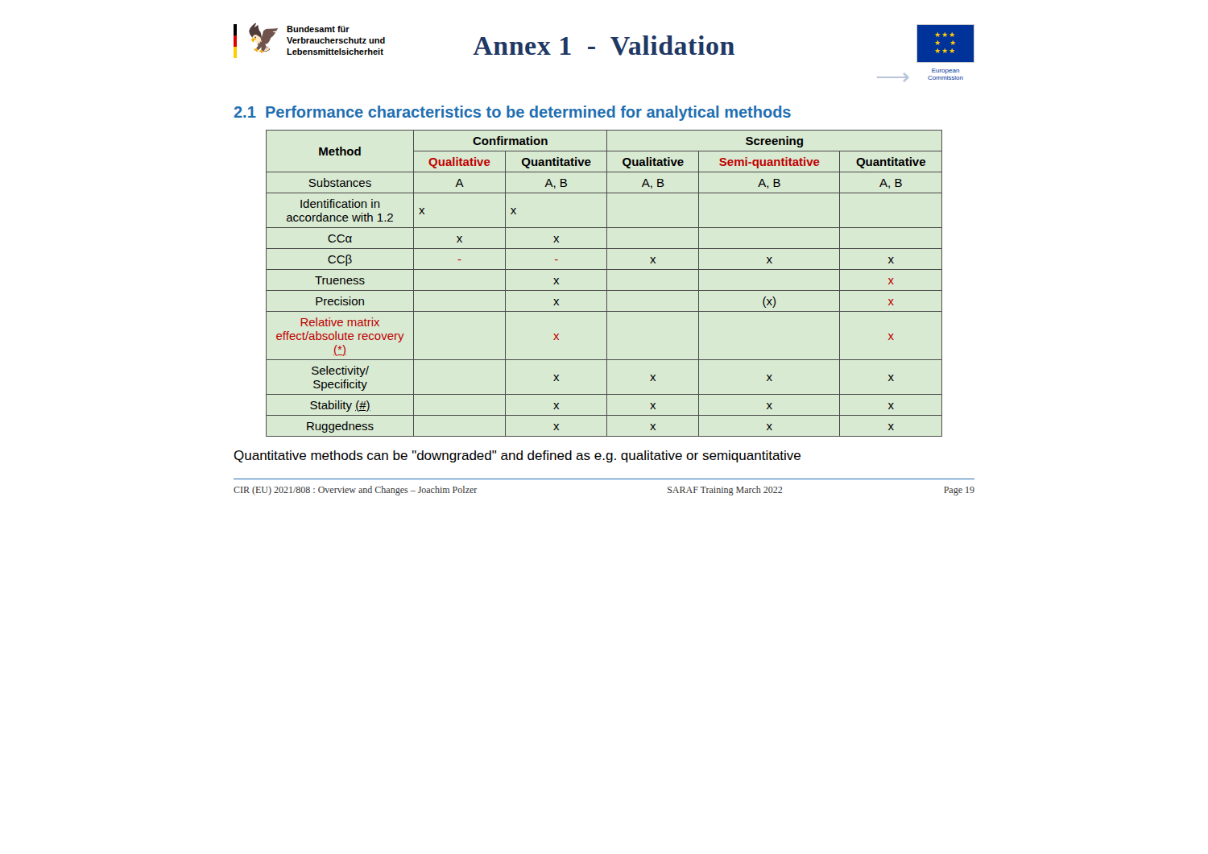🦅
Bundesamt für
Verbraucherschutz und
Lebensmittelsicherheit
Annex 1 - Validation
⟶
★★★
★ ★
★★★
European
Commission
2.1 Performance characteristics to be determined for analytical methods
| Method | Confirmation | Screening |
| --- | --- | --- |
| Qualitative | Quantitative | Qualitative | Semi-quantitative | Quantitative |
| Substances | A | A, B | A, B | A, B | A, B |
| Identification in accordance with 1.2 | x | x | | | |
| CCα | x | x | | | |
| CCβ | - | - | x | x | x |
| Trueness | | x | | | x |
| Precision | | x | | (x) | x |
| Relative matrix effect/absolute recovery (*) | | x | | | x |
| Selectivity/ Specificity | | x | x | x | x |
| Stability (#) | | x | x | x | x |
| Ruggedness | | x | x | x | x |
Quantitative methods can be "downgraded" and defined as e.g. qualitative or semiquantitative
CIR (EU) 2021/808 : Overview and Changes – Joachim Polzer
SARAF Training March 2022
Page 19